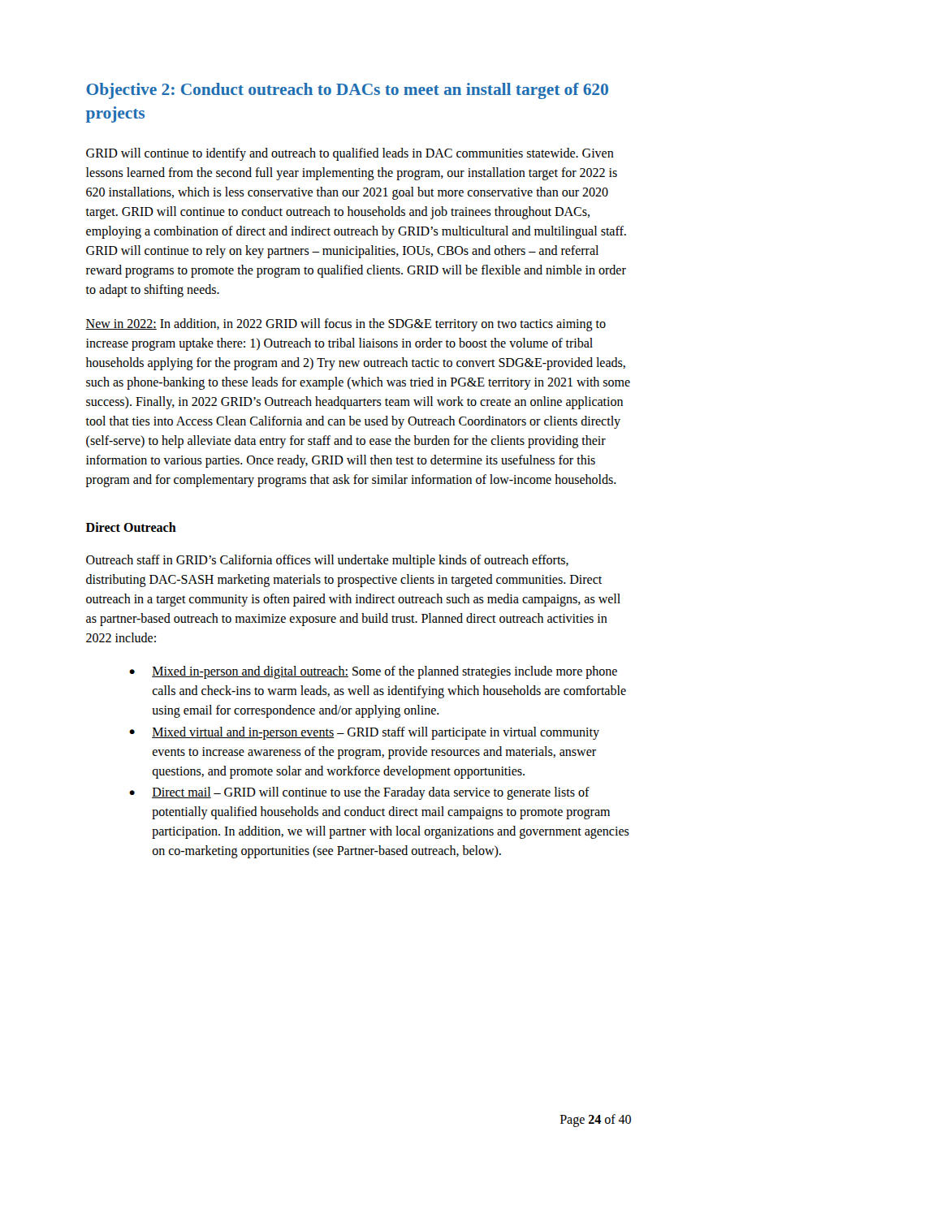Objective 2: Conduct outreach to DACs to meet an install target of 620 projects
GRID will continue to identify and outreach to qualified leads in DAC communities statewide. Given lessons learned from the second full year implementing the program, our installation target for 2022 is 620 installations, which is less conservative than our 2021 goal but more conservative than our 2020 target. GRID will continue to conduct outreach to households and job trainees throughout DACs, employing a combination of direct and indirect outreach by GRID’s multicultural and multilingual staff. GRID will continue to rely on key partners – municipalities, IOUs, CBOs and others – and referral reward programs to promote the program to qualified clients. GRID will be flexible and nimble in order to adapt to shifting needs.
New in 2022: In addition, in 2022 GRID will focus in the SDG&E territory on two tactics aiming to increase program uptake there: 1) Outreach to tribal liaisons in order to boost the volume of tribal households applying for the program and 2) Try new outreach tactic to convert SDG&E-provided leads, such as phone-banking to these leads for example (which was tried in PG&E territory in 2021 with some success). Finally, in 2022 GRID’s Outreach headquarters team will work to create an online application tool that ties into Access Clean California and can be used by Outreach Coordinators or clients directly (self-serve) to help alleviate data entry for staff and to ease the burden for the clients providing their information to various parties. Once ready, GRID will then test to determine its usefulness for this program and for complementary programs that ask for similar information of low-income households.
Direct Outreach
Outreach staff in GRID’s California offices will undertake multiple kinds of outreach efforts, distributing DAC-SASH marketing materials to prospective clients in targeted communities. Direct outreach in a target community is often paired with indirect outreach such as media campaigns, as well as partner-based outreach to maximize exposure and build trust. Planned direct outreach activities in 2022 include:
Mixed in-person and digital outreach: Some of the planned strategies include more phone calls and check-ins to warm leads, as well as identifying which households are comfortable using email for correspondence and/or applying online.
Mixed virtual and in-person events – GRID staff will participate in virtual community events to increase awareness of the program, provide resources and materials, answer questions, and promote solar and workforce development opportunities.
Direct mail – GRID will continue to use the Faraday data service to generate lists of potentially qualified households and conduct direct mail campaigns to promote program participation. In addition, we will partner with local organizations and government agencies on co-marketing opportunities (see Partner-based outreach, below).
Page 24 of 40